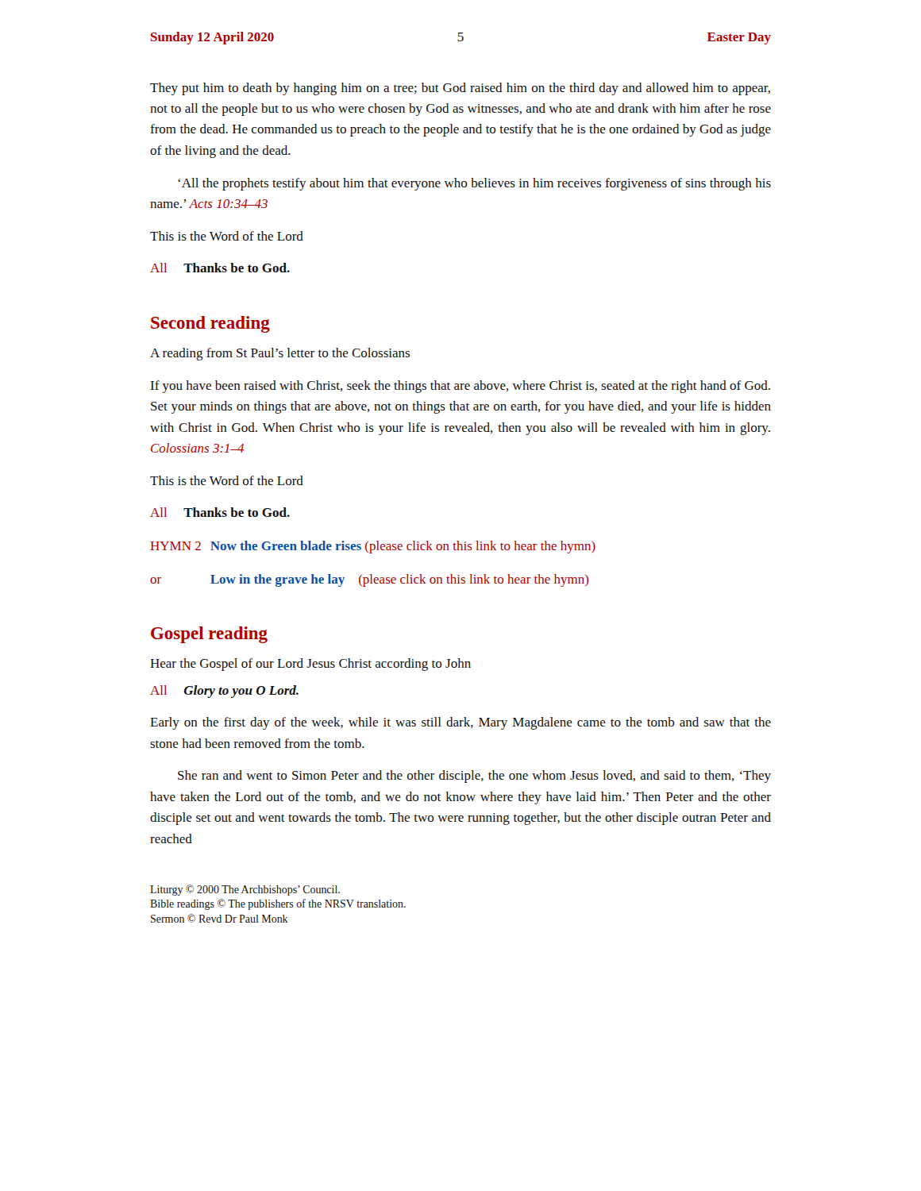Sunday 12 April 2020
5
Easter Day
They put him to death by hanging him on a tree; but God raised him on the third day and allowed him to appear, not to all the people but to us who were chosen by God as witnesses, and who ate and drank with him after he rose from the dead. He commanded us to preach to the people and to testify that he is the one ordained by God as judge of the living and the dead.
‘All the prophets testify about him that everyone who believes in him receives forgiveness of sins through his name.’ Acts 10:34–43
This is the Word of the Lord
All Thanks be to God.
Second reading
A reading from St Paul’s letter to the Colossians
If you have been raised with Christ, seek the things that are above, where Christ is, seated at the right hand of God. Set your minds on things that are above, not on things that are on earth, for you have died, and your life is hidden with Christ in God. When Christ who is your life is revealed, then you also will be revealed with him in glory. Colossians 3:1–4
This is the Word of the Lord
All Thanks be to God.
HYMN 2 Now the Green blade rises (please click on this link to hear the hymn)
or Low in the grave he lay (please click on this link to hear the hymn)
Gospel reading
Hear the Gospel of our Lord Jesus Christ according to John
All Glory to you O Lord.
Early on the first day of the week, while it was still dark, Mary Magdalene came to the tomb and saw that the stone had been removed from the tomb.
She ran and went to Simon Peter and the other disciple, the one whom Jesus loved, and said to them, ‘They have taken the Lord out of the tomb, and we do not know where they have laid him.’ Then Peter and the other disciple set out and went towards the tomb. The two were running together, but the other disciple outran Peter and reached
Liturgy © 2000 The Archbishops’ Council.
Bible readings © The publishers of the NRSV translation.
Sermon © Revd Dr Paul Monk